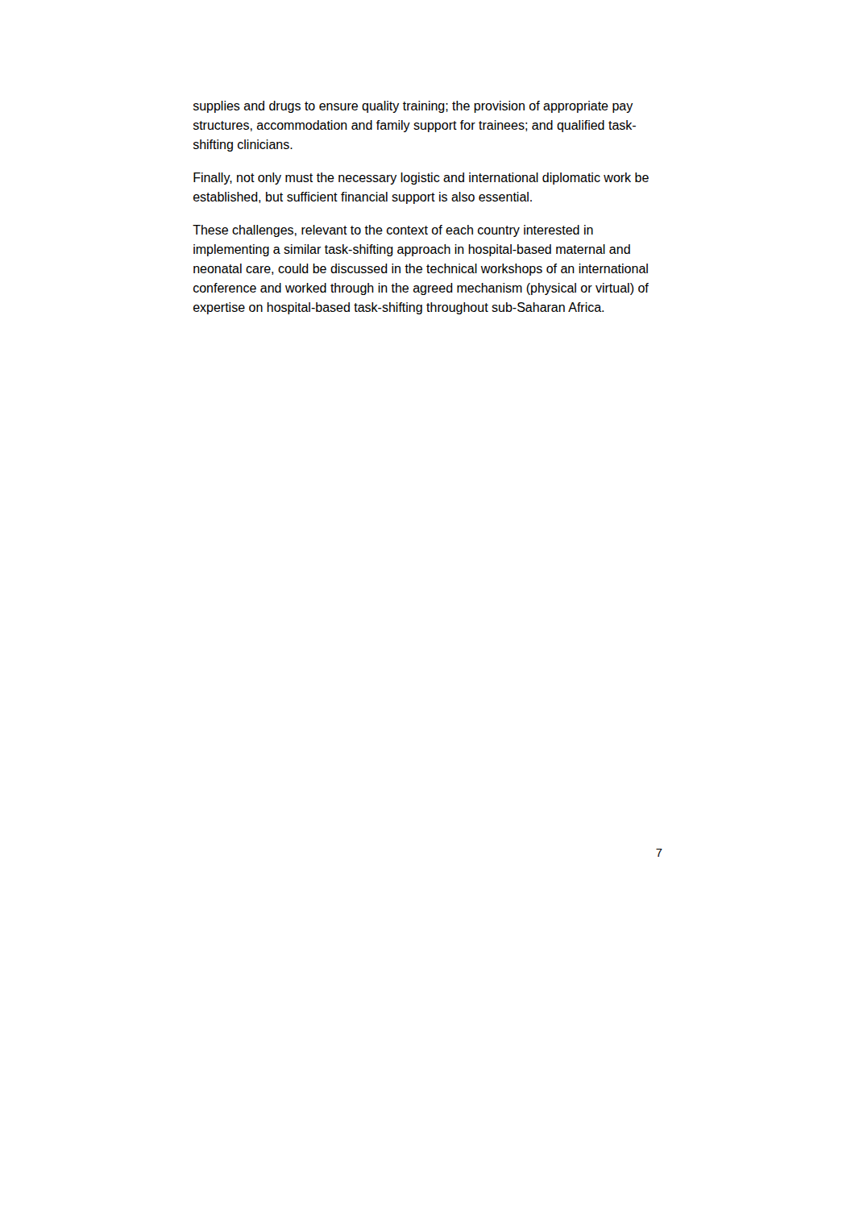supplies and drugs to ensure quality training; the provision of appropriate pay structures, accommodation and family support for trainees; and qualified task-shifting clinicians.
Finally, not only must the necessary logistic and international diplomatic work be established, but sufficient financial support is also essential.
These challenges, relevant to the context of each country interested in implementing a similar task-shifting approach in hospital-based maternal and neonatal care, could be discussed in the technical workshops of an international conference and worked through in the agreed mechanism (physical or virtual) of expertise on hospital-based task-shifting throughout sub-Saharan Africa.
7